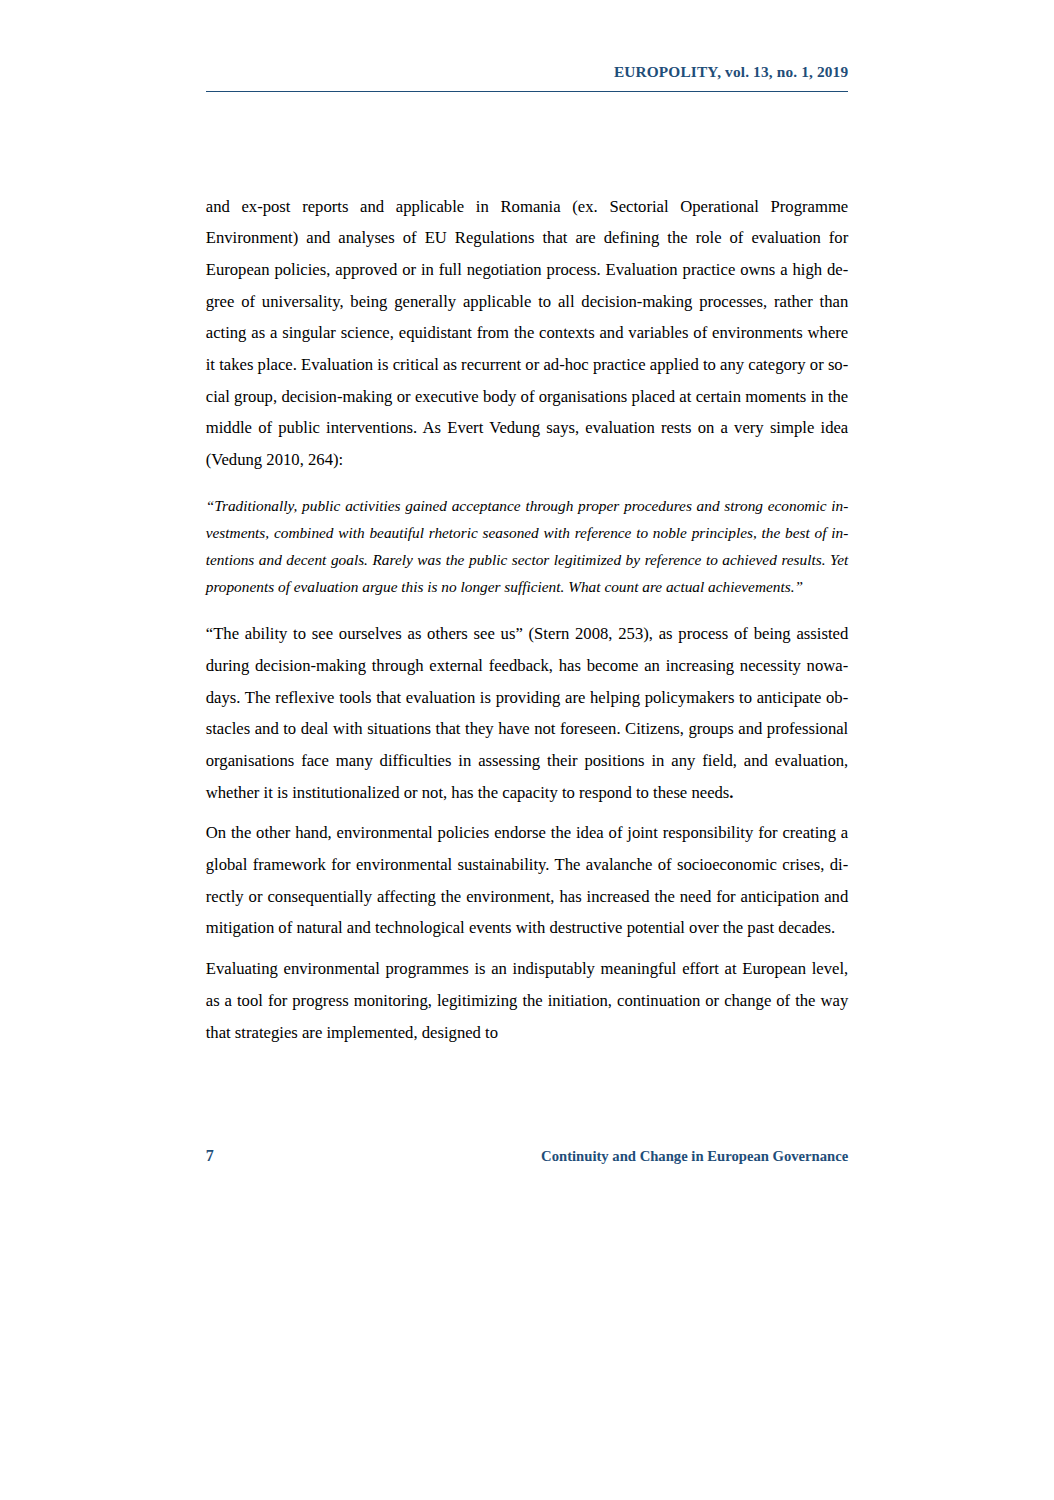EUROPOLITY, vol. 13, no. 1, 2019
and ex-post reports and applicable in Romania (ex. Sectorial Operational Programme Environment) and analyses of EU Regulations that are defining the role of evaluation for European policies, approved or in full negotiation process. Evaluation practice owns a high degree of universality, being generally applicable to all decision-making processes, rather than acting as a singular science, equidistant from the contexts and variables of environments where it takes place. Evaluation is critical as recurrent or ad-hoc practice applied to any category or social group, decision-making or executive body of organisations placed at certain moments in the middle of public interventions. As Evert Vedung says, evaluation rests on a very simple idea (Vedung 2010, 264):
“Traditionally, public activities gained acceptance through proper procedures and strong economic investments, combined with beautiful rhetoric seasoned with reference to noble principles, the best of intentions and decent goals. Rarely was the public sector legitimized by reference to achieved results. Yet proponents of evaluation argue this is no longer sufficient. What count are actual achievements.”
“The ability to see ourselves as others see us” (Stern 2008, 253), as process of being assisted during decision-making through external feedback, has become an increasing necessity nowadays. The reflexive tools that evaluation is providing are helping policymakers to anticipate obstacles and to deal with situations that they have not foreseen. Citizens, groups and professional organisations face many difficulties in assessing their positions in any field, and evaluation, whether it is institutionalized or not, has the capacity to respond to these needs.
On the other hand, environmental policies endorse the idea of joint responsibility for creating a global framework for environmental sustainability. The avalanche of socioeconomic crises, directly or consequentially affecting the environment, has increased the need for anticipation and mitigation of natural and technological events with destructive potential over the past decades.
Evaluating environmental programmes is an indisputably meaningful effort at European level, as a tool for progress monitoring, legitimizing the initiation, continuation or change of the way that strategies are implemented, designed to
7 Continuity and Change in European Governance